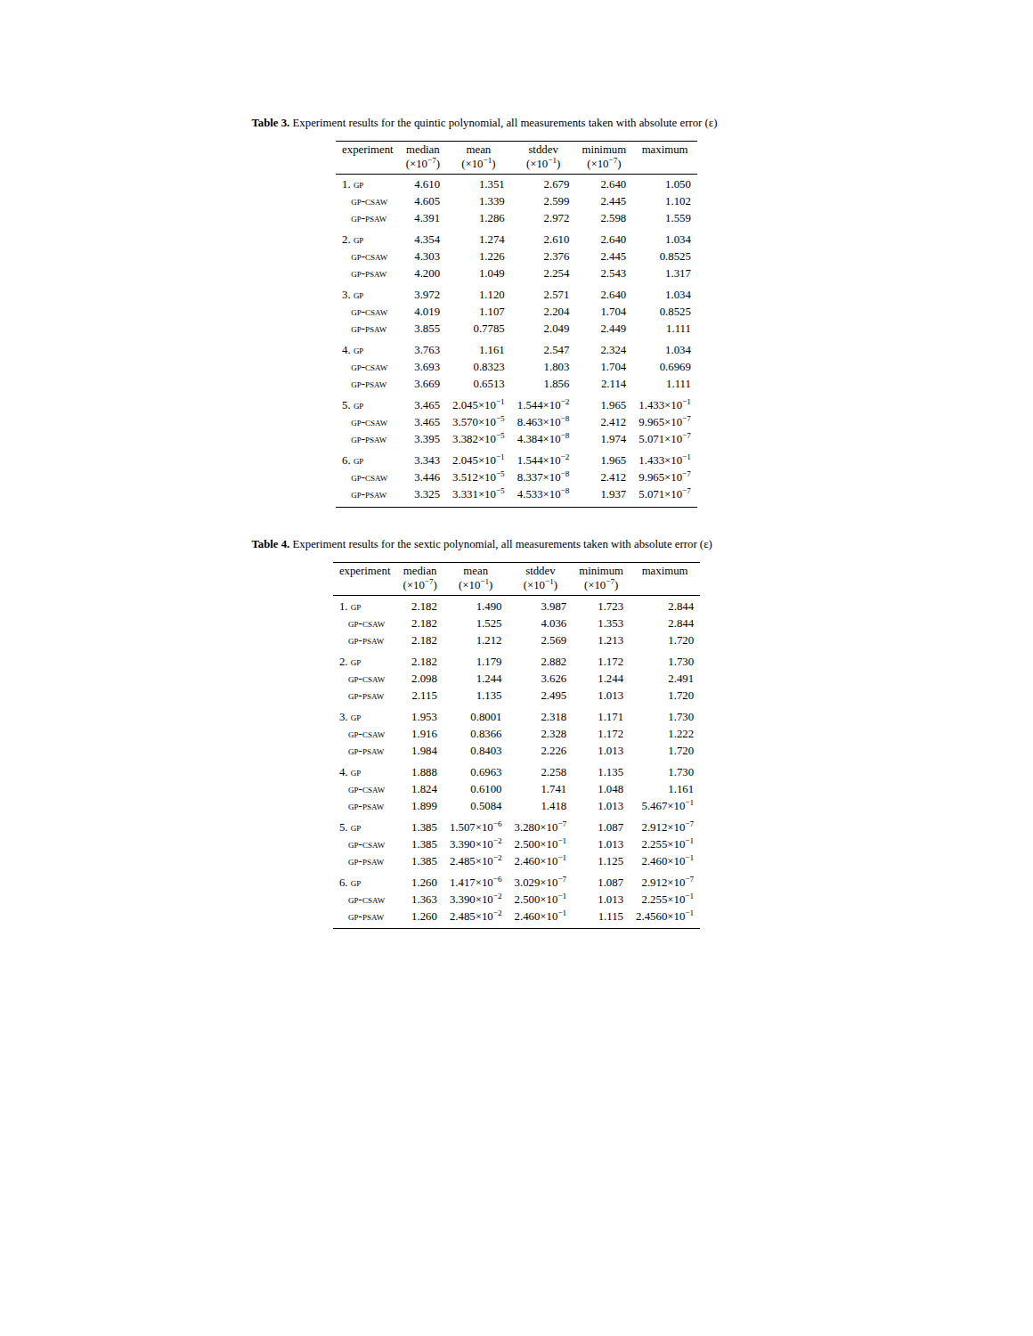Table 3. Experiment results for the quintic polynomial, all measurements taken with absolute error (ε)
| experiment | median | mean | stddev | minimum | maximum |
| --- | --- | --- | --- | --- | --- |
| | (×10 −7 ) | (×10 −1 ) | (×10 −1 ) | (×10 −7 ) | |
| 1. gp | 4.610 | 1.351 | 2.679 | 2.640 | 1.050 |
| gp-csaw | 4.605 | 1.339 | 2.599 | 2.445 | 1.102 |
| gp-psaw | 4.391 | 1.286 | 2.972 | 2.598 | 1.559 |
| 2. gp | 4.354 | 1.274 | 2.610 | 2.640 | 1.034 |
| gp-csaw | 4.303 | 1.226 | 2.376 | 2.445 | 0.8525 |
| gp-psaw | 4.200 | 1.049 | 2.254 | 2.543 | 1.317 |
| 3. gp | 3.972 | 1.120 | 2.571 | 2.640 | 1.034 |
| gp-csaw | 4.019 | 1.107 | 2.204 | 1.704 | 0.8525 |
| gp-psaw | 3.855 | 0.7785 | 2.049 | 2.449 | 1.111 |
| 4. gp | 3.763 | 1.161 | 2.547 | 2.324 | 1.034 |
| gp-csaw | 3.693 | 0.8323 | 1.803 | 1.704 | 0.6969 |
| gp-psaw | 3.669 | 0.6513 | 1.856 | 2.114 | 1.111 |
| 5. gp | 3.465 | 2.045×10 −1 | 1.544×10 −2 | 1.965 | 1.433×10 −1 |
| gp-csaw | 3.465 | 3.570×10 −5 | 8.463×10 −8 | 2.412 | 9.965×10 −7 |
| gp-psaw | 3.395 | 3.382×10 −5 | 4.384×10 −8 | 1.974 | 5.071×10 −7 |
| 6. gp | 3.343 | 2.045×10 −1 | 1.544×10 −2 | 1.965 | 1.433×10 −1 |
| gp-csaw | 3.446 | 3.512×10 −5 | 8.337×10 −8 | 2.412 | 9.965×10 −7 |
| gp-psaw | 3.325 | 3.331×10 −5 | 4.533×10 −8 | 1.937 | 5.071×10 −7 |
Table 4. Experiment results for the sextic polynomial, all measurements taken with absolute error (ε)
| experiment | median | mean | stddev | minimum | maximum |
| --- | --- | --- | --- | --- | --- |
| | (×10 −7 ) | (×10 −1 ) | (×10 −1 ) | (×10 −7 ) | |
| 1. gp | 2.182 | 1.490 | 3.987 | 1.723 | 2.844 |
| gp-csaw | 2.182 | 1.525 | 4.036 | 1.353 | 2.844 |
| gp-psaw | 2.182 | 1.212 | 2.569 | 1.213 | 1.720 |
| 2. gp | 2.182 | 1.179 | 2.882 | 1.172 | 1.730 |
| gp-csaw | 2.098 | 1.244 | 3.626 | 1.244 | 2.491 |
| gp-psaw | 2.115 | 1.135 | 2.495 | 1.013 | 1.720 |
| 3. gp | 1.953 | 0.8001 | 2.318 | 1.171 | 1.730 |
| gp-csaw | 1.916 | 0.8366 | 2.328 | 1.172 | 1.222 |
| gp-psaw | 1.984 | 0.8403 | 2.226 | 1.013 | 1.720 |
| 4. gp | 1.888 | 0.6963 | 2.258 | 1.135 | 1.730 |
| gp-csaw | 1.824 | 0.6100 | 1.741 | 1.048 | 1.161 |
| gp-psaw | 1.899 | 0.5084 | 1.418 | 1.013 | 5.467×10 −1 |
| 5. gp | 1.385 | 1.507×10 −6 | 3.280×10 −7 | 1.087 | 2.912×10 −7 |
| gp-csaw | 1.385 | 3.390×10 −2 | 2.500×10 −1 | 1.013 | 2.255×10 −1 |
| gp-psaw | 1.385 | 2.485×10 −2 | 2.460×10 −1 | 1.125 | 2.460×10 −1 |
| 6. gp | 1.260 | 1.417×10 −6 | 3.029×10 −7 | 1.087 | 2.912×10 −7 |
| gp-csaw | 1.363 | 3.390×10 −2 | 2.500×10 −1 | 1.013 | 2.255×10 −1 |
| gp-psaw | 1.260 | 2.485×10 −2 | 2.460×10 −1 | 1.115 | 2.4560×10 −1 |